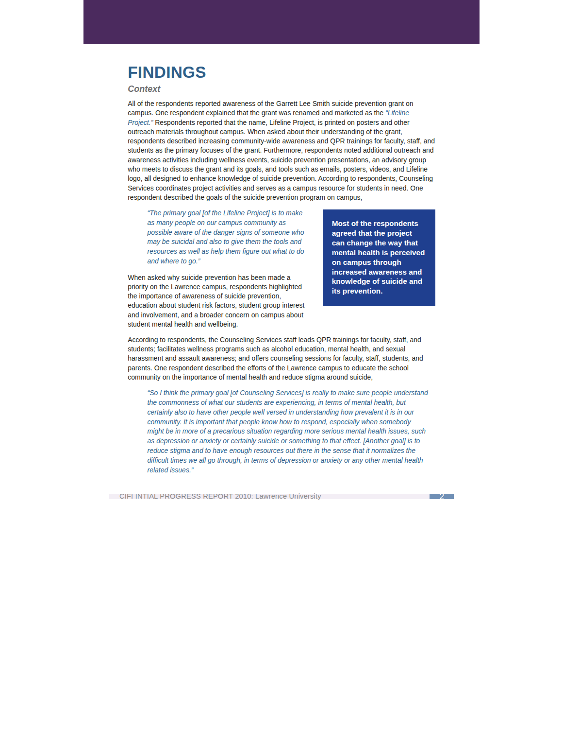FINDINGS
Context
All of the respondents reported awareness of the Garrett Lee Smith suicide prevention grant on campus. One respondent explained that the grant was renamed and marketed as the “Lifeline Project.” Respondents reported that the name, Lifeline Project, is printed on posters and other outreach materials throughout campus. When asked about their understanding of the grant, respondents described increasing community-wide awareness and QPR trainings for faculty, staff, and students as the primary focuses of the grant. Furthermore, respondents noted additional outreach and awareness activities including wellness events, suicide prevention presentations, an advisory group who meets to discuss the grant and its goals, and tools such as emails, posters, videos, and Lifeline logo, all designed to enhance knowledge of suicide prevention. According to respondents, Counseling Services coordinates project activities and serves as a campus resource for students in need. One respondent described the goals of the suicide prevention program on campus,
Most of the respondents agreed that the project can change the way that mental health is perceived on campus through increased awareness and knowledge of suicide and its prevention.
“The primary goal [of the Lifeline Project] is to make as many people on our campus community as possible aware of the danger signs of someone who may be suicidal and also to give them the tools and resources as well as help them figure out what to do and where to go.”
When asked why suicide prevention has been made a priority on the Lawrence campus, respondents highlighted the importance of awareness of suicide prevention, education about student risk factors, student group interest and involvement, and a broader concern on campus about student mental health and wellbeing.
According to respondents, the Counseling Services staff leads QPR trainings for faculty, staff, and students; facilitates wellness programs such as alcohol education, mental health, and sexual harassment and assault awareness; and offers counseling sessions for faculty, staff, students, and parents. One respondent described the efforts of the Lawrence campus to educate the school community on the importance of mental health and reduce stigma around suicide,
“So I think the primary goal [of Counseling Services] is really to make sure people understand the commonness of what our students are experiencing, in terms of mental health, but certainly also to have other people well versed in understanding how prevalent it is in our community. It is important that people know how to respond, especially when somebody might be in more of a precarious situation regarding more serious mental health issues, such as depression or anxiety or certainly suicide or something to that effect. [Another goal] is to reduce stigma and to have enough resources out there in the sense that it normalizes the difficult times we all go through, in terms of depression or anxiety or any other mental health related issues.”
CIFI INTIAL PROGRESS REPORT 2010: Lawrence University
2